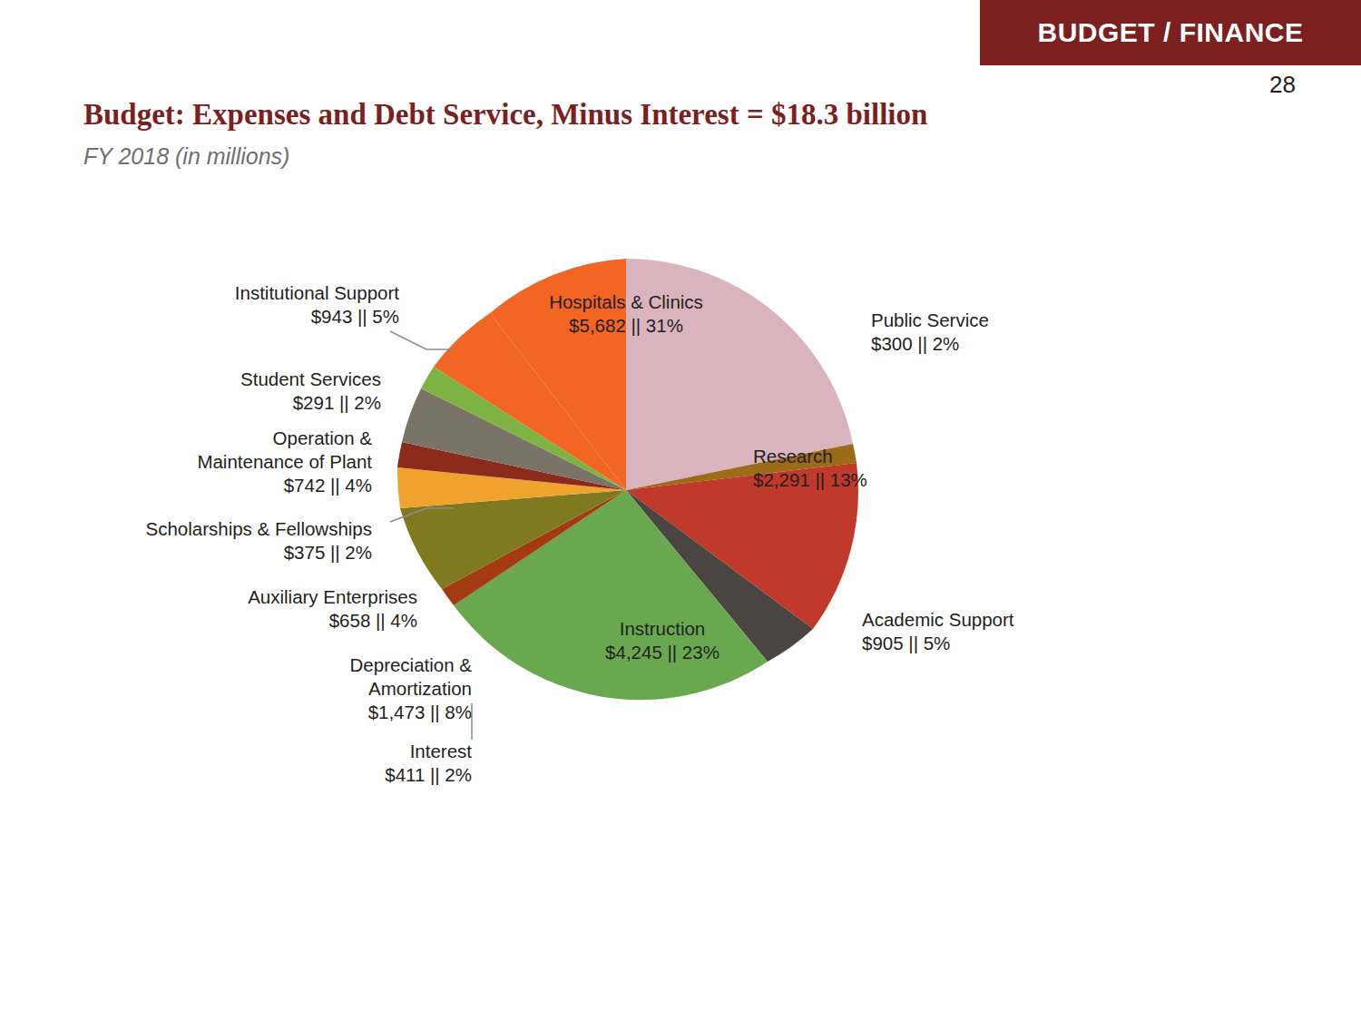BUDGET / FINANCE
28
Budget: Expenses and Debt Service, Minus Interest = $18.3 billion
FY 2018 (in millions)
Hospitals & Clinics
$5,682 || 31%
Public Service
$300 || 2%
Research
$2,291 || 13%
Academic Support
$905 || 5%
Instruction
$4,245 || 23%
Interest
$411 || 2%
Depreciation &
Amortization
$1,473 || 8%
Auxiliary Enterprises
$658 || 4%
Scholarships & Fellowships
$375 || 2%
Operation &
Maintenance of Plant
$742 || 4%
Student Services
$291 || 2%
Institutional Support
$943 || 5%